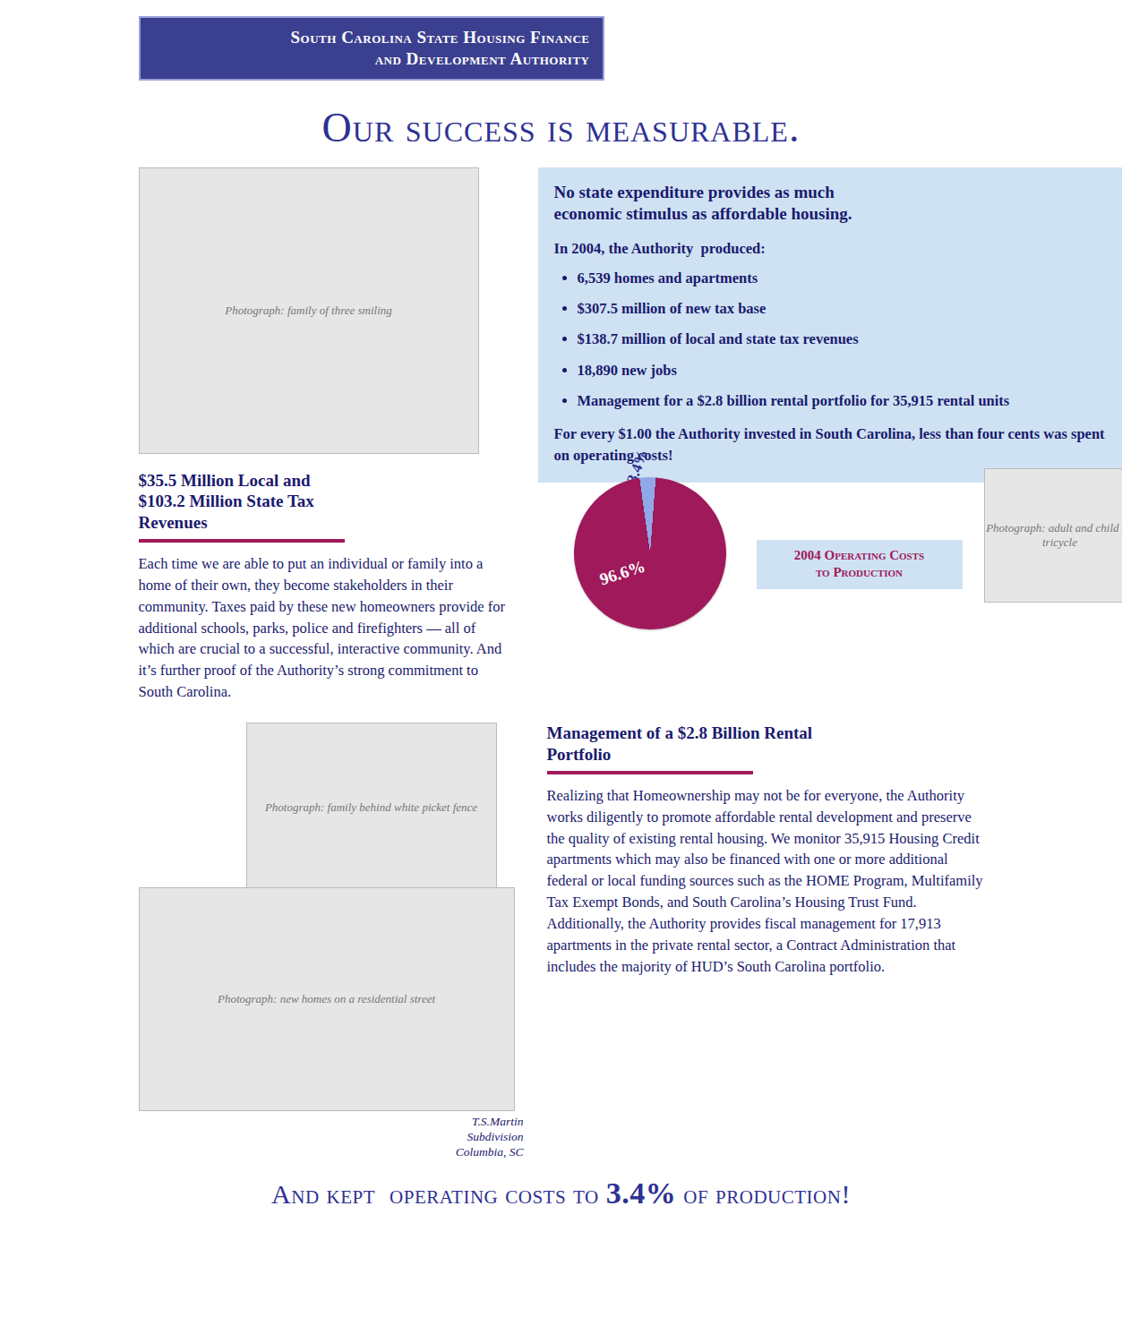South Carolina State Housing Finance
and Development Authority
Our success is measurable.
Photograph: family of three smiling
$35.5 Million Local and
$103.2 Million State Tax
Revenues
Each time we are able to put an individual or family into a home of their own, they become stakeholders in their community. Taxes paid by these new homeowners provide for additional schools, parks, police and firefighters — all of which are crucial to a successful, interactive community. And it’s further proof of the Authority’s strong commitment to
South Carolina.
No state expenditure provides as much
economic stimulus as affordable housing.
In 2004, the Authority produced:
6,539 homes and apartments
$307.5 million of new tax base
$138.7 million of local and state tax revenues
18,890 new jobs
Management for a $2.8 billion rental portfolio for 35,915 rental units
For every $1.00 the Authority invested in South Carolina, less than four cents was spent on operating costs!
3.4%
96.6%
2004 Operating Costs
to Production
Photograph: adult and child on tricycle
Photograph: family behind white picket fence
Photograph: new homes on a residential street
T.S.Martin
Subdivision
Columbia, SC
Management of a $2.8 Billion Rental
Portfolio
Realizing that Homeownership may not be for everyone, the Authority works diligently to promote affordable rental development and preserve the quality of existing rental housing. We monitor 35,915 Housing Credit apartments which may also be financed with one or more additional federal or local funding sources such as the HOME Program, Multifamily Tax Exempt Bonds, and South Carolina’s Housing Trust Fund. Additionally, the Authority provides fiscal management for 17,913 apartments in the private rental sector, a Contract Administration that includes the majority of HUD’s South Carolina portfolio.
And kept operating costs to 3.4% of production!